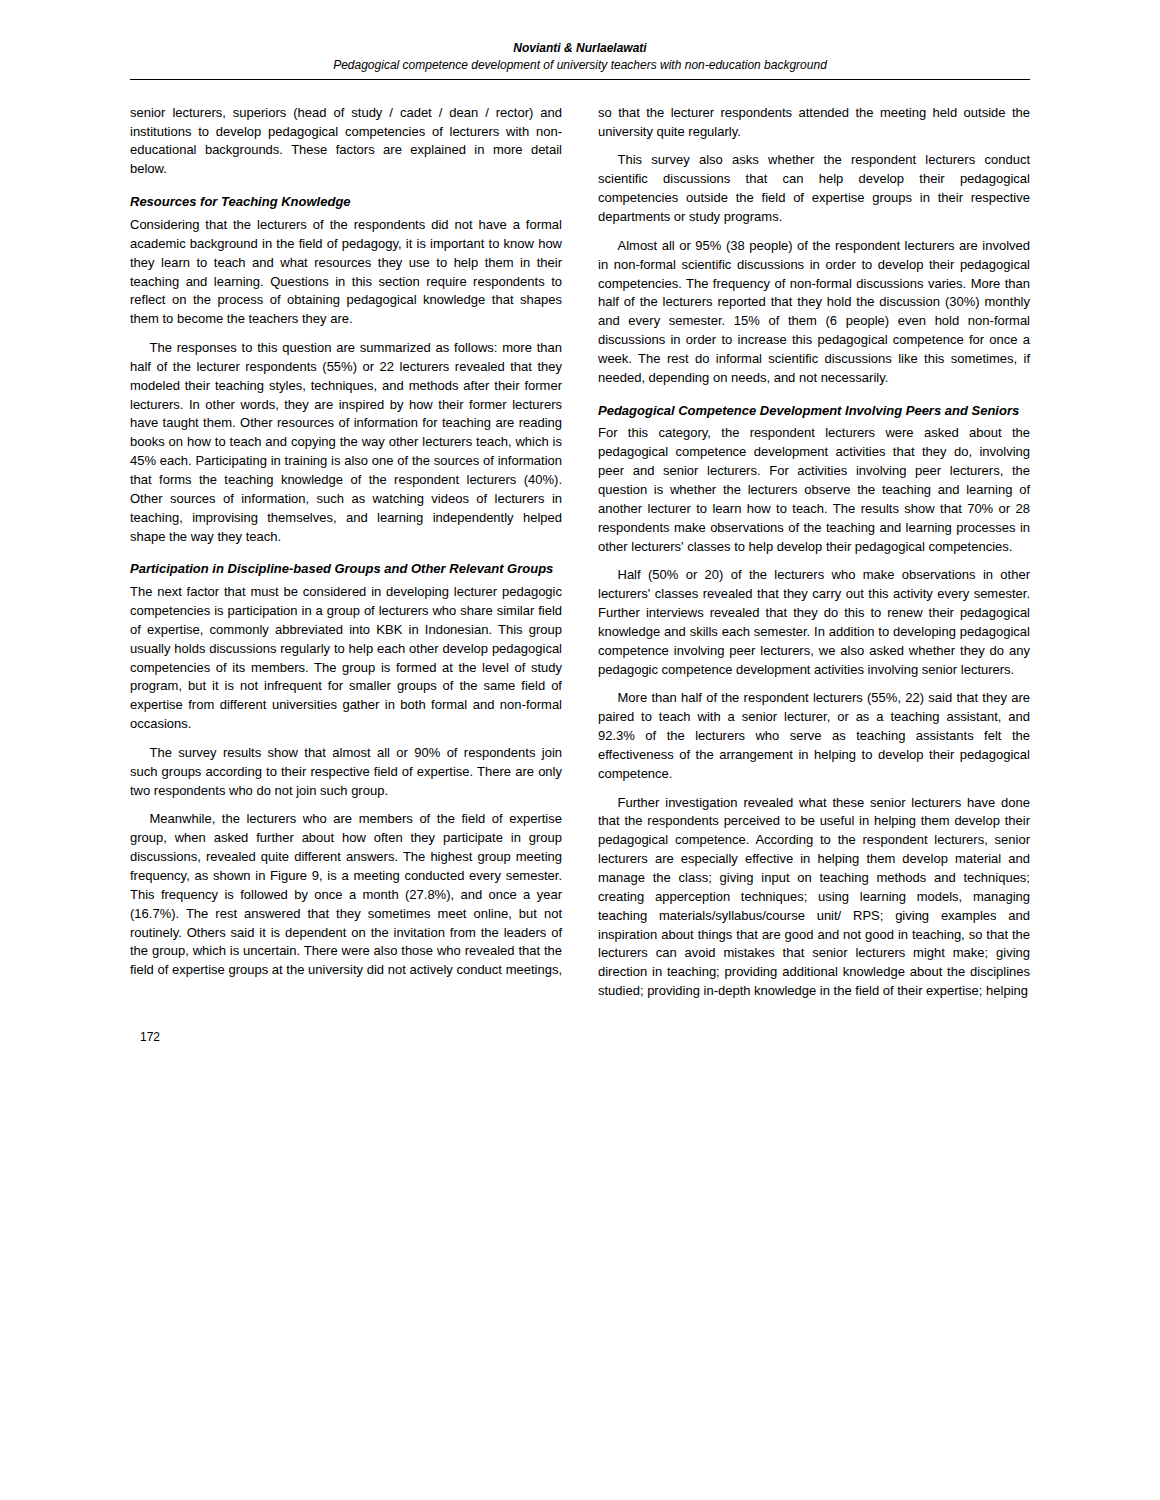Novianti & Nurlaelawati
Pedagogical competence development of university teachers with non-education background
senior lecturers, superiors (head of study / cadet / dean / rector) and institutions to develop pedagogical competencies of lecturers with non-educational backgrounds. These factors are explained in more detail below.
Resources for Teaching Knowledge
Considering that the lecturers of the respondents did not have a formal academic background in the field of pedagogy, it is important to know how they learn to teach and what resources they use to help them in their teaching and learning. Questions in this section require respondents to reflect on the process of obtaining pedagogical knowledge that shapes them to become the teachers they are.
The responses to this question are summarized as follows: more than half of the lecturer respondents (55%) or 22 lecturers revealed that they modeled their teaching styles, techniques, and methods after their former lecturers. In other words, they are inspired by how their former lecturers have taught them. Other resources of information for teaching are reading books on how to teach and copying the way other lecturers teach, which is 45% each. Participating in training is also one of the sources of information that forms the teaching knowledge of the respondent lecturers (40%). Other sources of information, such as watching videos of lecturers in teaching, improvising themselves, and learning independently helped shape the way they teach.
Participation in Discipline-based Groups and Other Relevant Groups
The next factor that must be considered in developing lecturer pedagogic competencies is participation in a group of lecturers who share similar field of expertise, commonly abbreviated into KBK in Indonesian. This group usually holds discussions regularly to help each other develop pedagogical competencies of its members. The group is formed at the level of study program, but it is not infrequent for smaller groups of the same field of expertise from different universities gather in both formal and non-formal occasions.
The survey results show that almost all or 90% of respondents join such groups according to their respective field of expertise. There are only two respondents who do not join such group.
Meanwhile, the lecturers who are members of the field of expertise group, when asked further about how often they participate in group discussions, revealed quite different answers. The highest group meeting frequency, as shown in Figure 9, is a meeting conducted every semester. This frequency is followed by once a month (27.8%), and once a year (16.7%). The rest answered that they sometimes meet online, but not routinely. Others said it is dependent on the invitation from the leaders of the group, which is uncertain. There were also those who revealed that the field of expertise groups at the university did not actively conduct meetings, so that the lecturer respondents attended the meeting held outside the university quite regularly.
This survey also asks whether the respondent lecturers conduct scientific discussions that can help develop their pedagogical competencies outside the field of expertise groups in their respective departments or study programs.
Almost all or 95% (38 people) of the respondent lecturers are involved in non-formal scientific discussions in order to develop their pedagogical competencies. The frequency of non-formal discussions varies. More than half of the lecturers reported that they hold the discussion (30%) monthly and every semester. 15% of them (6 people) even hold non-formal discussions in order to increase this pedagogical competence for once a week. The rest do informal scientific discussions like this sometimes, if needed, depending on needs, and not necessarily.
Pedagogical Competence Development Involving Peers and Seniors
For this category, the respondent lecturers were asked about the pedagogical competence development activities that they do, involving peer and senior lecturers. For activities involving peer lecturers, the question is whether the lecturers observe the teaching and learning of another lecturer to learn how to teach. The results show that 70% or 28 respondents make observations of the teaching and learning processes in other lecturers' classes to help develop their pedagogical competencies.
Half (50% or 20) of the lecturers who make observations in other lecturers' classes revealed that they carry out this activity every semester. Further interviews revealed that they do this to renew their pedagogical knowledge and skills each semester. In addition to developing pedagogical competence involving peer lecturers, we also asked whether they do any pedagogic competence development activities involving senior lecturers.
More than half of the respondent lecturers (55%, 22) said that they are paired to teach with a senior lecturer, or as a teaching assistant, and 92.3% of the lecturers who serve as teaching assistants felt the effectiveness of the arrangement in helping to develop their pedagogical competence.
Further investigation revealed what these senior lecturers have done that the respondents perceived to be useful in helping them develop their pedagogical competence. According to the respondent lecturers, senior lecturers are especially effective in helping them develop material and manage the class; giving input on teaching methods and techniques; creating apperception techniques; using learning models, managing teaching materials/syllabus/course unit/ RPS; giving examples and inspiration about things that are good and not good in teaching, so that the lecturers can avoid mistakes that senior lecturers might make; giving direction in teaching; providing additional knowledge about the disciplines studied; providing in-depth knowledge in the field of their expertise; helping
172